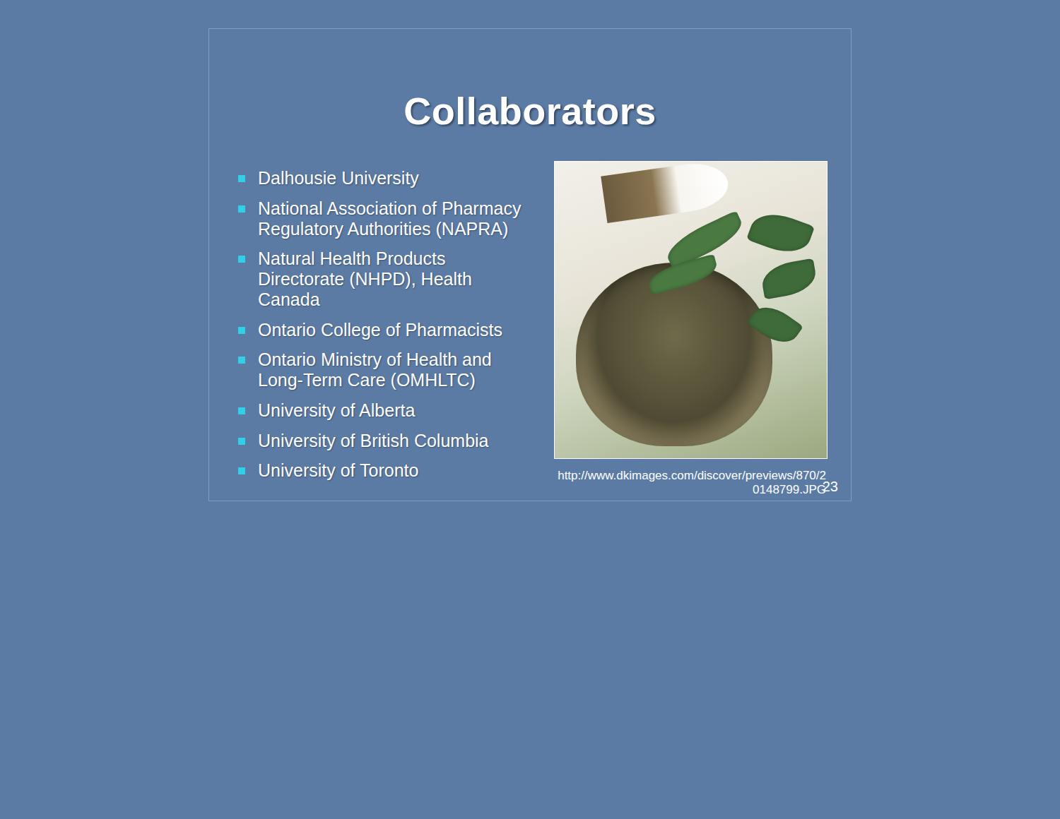Collaborators
Dalhousie University
National Association of Pharmacy Regulatory Authorities (NAPRA)
Natural Health Products Directorate (NHPD), Health Canada
Ontario College of Pharmacists
Ontario Ministry of Health and Long-Term Care (OMHLTC)
University of Alberta
University of British Columbia
University of Toronto
http://www.dkimages.com/discover/previews/870/20148799.JPG
23